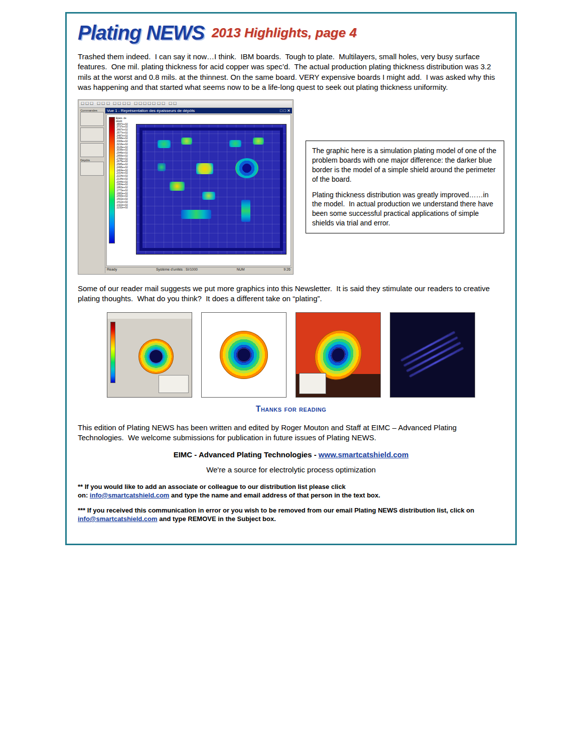Plating NEWS 2013 Highlights, page 4
Trashed them indeed. I can say it now…I think. IBM boards. Tough to plate. Multilayers, small holes, very busy surface features. One mil. plating thickness for acid copper was spec’d. The actual production plating thickness distribution was 3.2 mils at the worst and 0.8 mils. at the thinnest. On the same board. VERY expensive boards I might add. I was asked why this was happening and that started what seems now to be a life-long quest to seek out plating thickness uniformity.
☐ ☐ ☐ ☐ ☐ ☐ ☐ ☐ ☐ ☐ ☐ ☐ ☐ ☐ ☐ ☐ ☐ ☐ ☐
Commandes
Dépôts
Vue 1 - Représentation des épaisseurs de dépôts□ □ ✕
Epais. de dépôt
.3847e+02
.3737e+02
.3667e+02
.3577e+02
.3487e+02
.3396e+02
.3306e+02
.3216e+02
.3126e+02
.3036e+02
.2946e+02
.2856e+02
.2766e+02
.2675e+02
.2585e+02
.2495e+02
.2404e+02
.2314e+02
.2224e+02
.2134e+02
.2044e+02
.1954e+02
.1863e+02
.1773e+02
.1683e+02
.1593e+02
.1502e+02
.1412e+02
.1322e+02
.1232e+02
Ready Système d'unités : SI/1000 NUM 9:26
The graphic here is a simulation plating model of one of the problem boards with one major difference: the darker blue border is the model of a simple shield around the perimeter of the board.
Plating thickness distribution was greatly improved……in the model. In actual production we understand there have been some successful practical applications of simple shields via trial and error.
Some of our reader mail suggests we put more graphics into this Newsletter. It is said they stimulate our readers to creative plating thoughts. What do you think? It does a different take on “plating”.
Thanks for reading
This edition of Plating NEWS has been written and edited by Roger Mouton and Staff at EIMC – Advanced Plating Technologies. We welcome submissions for publication in future issues of Plating NEWS.
EIMC - Advanced Plating Technologies - www.smartcatshield.com
We're a source for electrolytic process optimization
** If you would like to add an associate or colleague to our distribution list please click
on: info@smartcatshield.com and type the name and email address of that person in the text box.
*** If you received this communication in error or you wish to be removed from our email Plating NEWS distribution list, click on info@smartcatshield.com and type REMOVE in the Subject box.